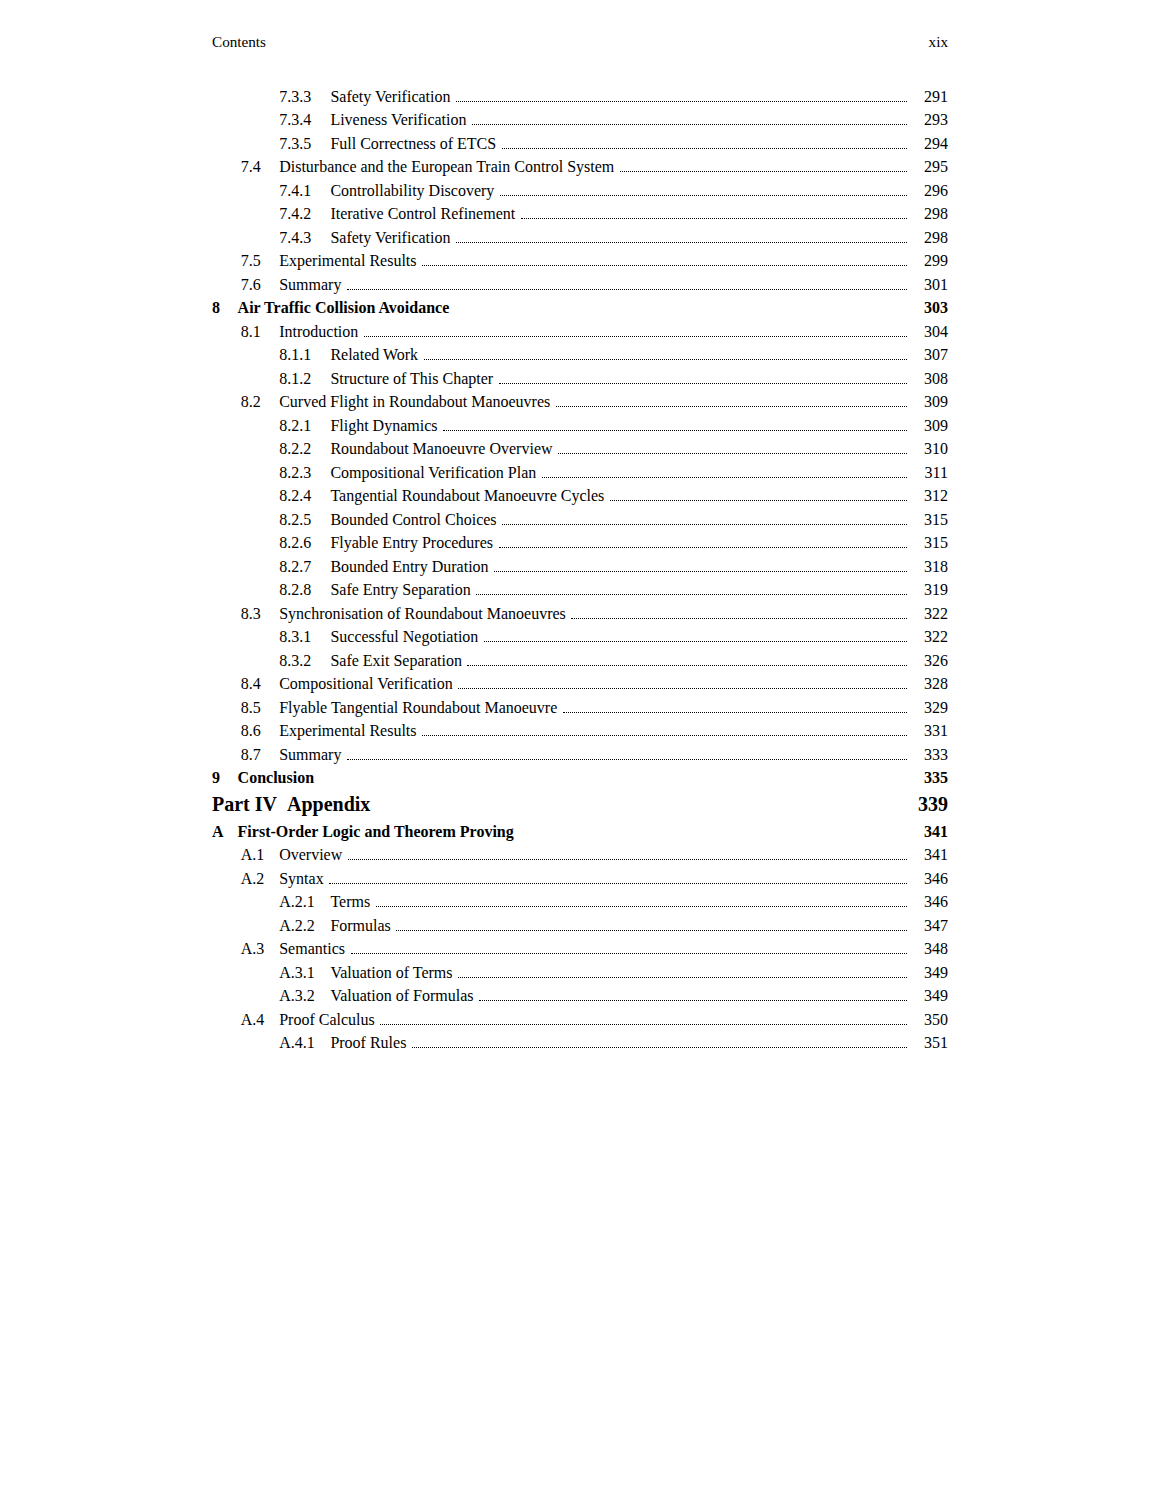Contents xix
7.3.3 Safety Verification 291
7.3.4 Liveness Verification 293
7.3.5 Full Correctness of ETCS 294
7.4 Disturbance and the European Train Control System 295
7.4.1 Controllability Discovery 296
7.4.2 Iterative Control Refinement 298
7.4.3 Safety Verification 298
7.5 Experimental Results 299
7.6 Summary 301
8 Air Traffic Collision Avoidance 303
8.1 Introduction 304
8.1.1 Related Work 307
8.1.2 Structure of This Chapter 308
8.2 Curved Flight in Roundabout Manoeuvres 309
8.2.1 Flight Dynamics 309
8.2.2 Roundabout Manoeuvre Overview 310
8.2.3 Compositional Verification Plan 311
8.2.4 Tangential Roundabout Manoeuvre Cycles 312
8.2.5 Bounded Control Choices 315
8.2.6 Flyable Entry Procedures 315
8.2.7 Bounded Entry Duration 318
8.2.8 Safe Entry Separation 319
8.3 Synchronisation of Roundabout Manoeuvres 322
8.3.1 Successful Negotiation 322
8.3.2 Safe Exit Separation 326
8.4 Compositional Verification 328
8.5 Flyable Tangential Roundabout Manoeuvre 329
8.6 Experimental Results 331
8.7 Summary 333
9 Conclusion 335
Part IV Appendix 339
AFirst-Order Logic and Theorem Proving 341
A.1 Overview 341
A.2 Syntax 346
A.2.1 Terms 346
A.2.2 Formulas 347
A.3 Semantics 348
A.3.1 Valuation of Terms 349
A.3.2 Valuation of Formulas 349
A.4 Proof Calculus 350
A.4.1 Proof Rules 351